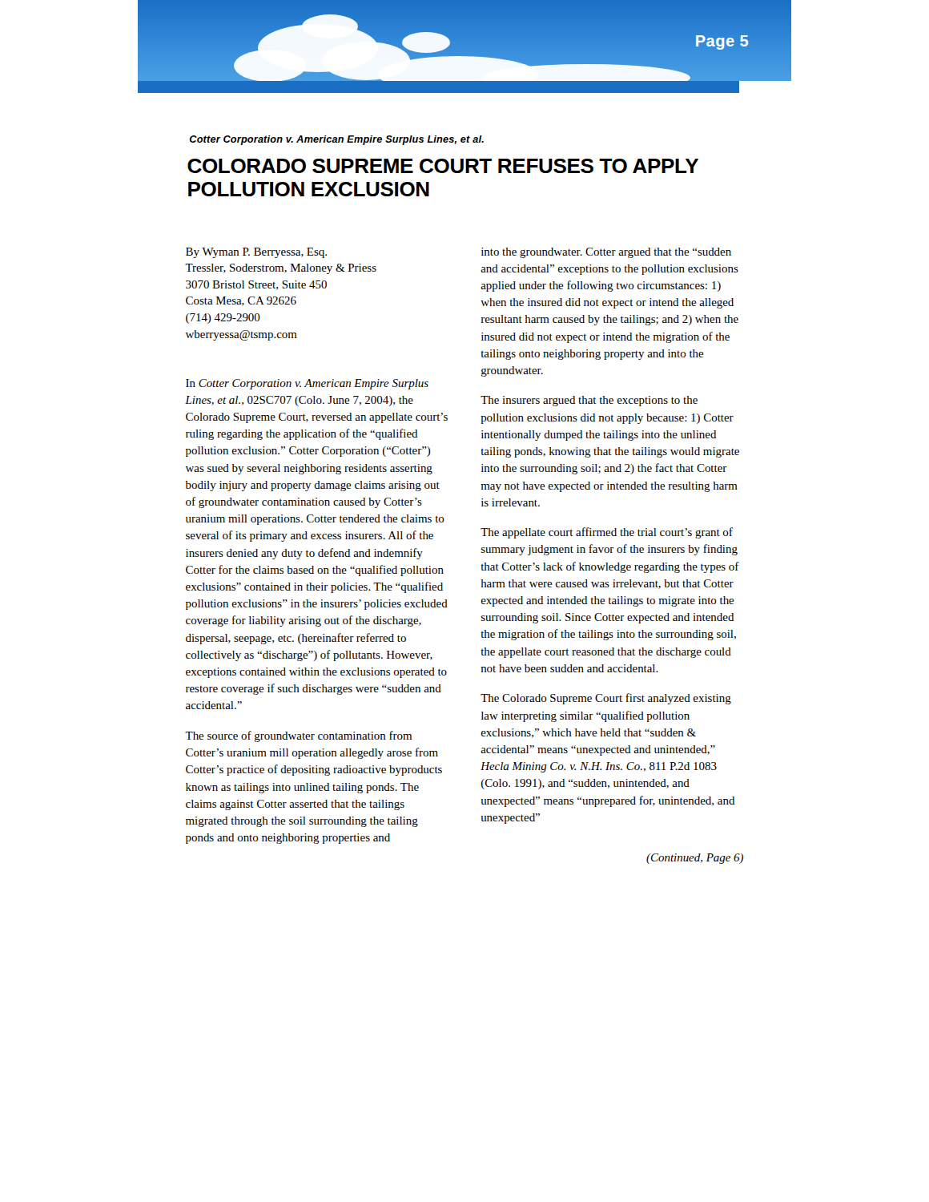Page 5
Cotter Corporation v. American Empire Surplus Lines, et al.
Colorado Supreme Court Refuses to Apply Pollution Exclusion
By Wyman P. Berryessa, Esq.
Tressler, Soderstrom, Maloney & Priess
3070 Bristol Street, Suite 450
Costa Mesa, CA 92626
(714) 429-2900
wberryessa@tsmp.com
In Cotter Corporation v. American Empire Surplus Lines, et al., 02SC707 (Colo. June 7, 2004), the Colorado Supreme Court, reversed an appellate court’s ruling regarding the application of the “qualified pollution exclusion.” Cotter Corporation (“Cotter”) was sued by several neighboring residents asserting bodily injury and property damage claims arising out of groundwater contamination caused by Cotter’s uranium mill operations. Cotter tendered the claims to several of its primary and excess insurers. All of the insurers denied any duty to defend and indemnify Cotter for the claims based on the “qualified pollution exclusions” contained in their policies. The “qualified pollution exclusions” in the insurers’ policies excluded coverage for liability arising out of the discharge, dispersal, seepage, etc. (hereinafter referred to collectively as “discharge”) of pollutants. However, exceptions contained within the exclusions operated to restore coverage if such discharges were “sudden and accidental.”
The source of groundwater contamination from Cotter’s uranium mill operation allegedly arose from Cotter’s practice of depositing radioactive byproducts known as tailings into unlined tailing ponds. The claims against Cotter asserted that the tailings migrated through the soil surrounding the tailing ponds and onto neighboring properties and
into the groundwater. Cotter argued that the “sudden and accidental” exceptions to the pollution exclusions applied under the following two circumstances: 1) when the insured did not expect or intend the alleged resultant harm caused by the tailings; and 2) when the insured did not expect or intend the migration of the tailings onto neighboring property and into the groundwater.
The insurers argued that the exceptions to the pollution exclusions did not apply because: 1) Cotter intentionally dumped the tailings into the unlined tailing ponds, knowing that the tailings would migrate into the surrounding soil; and 2) the fact that Cotter may not have expected or intended the resulting harm is irrelevant.
The appellate court affirmed the trial court’s grant of summary judgment in favor of the insurers by finding that Cotter’s lack of knowledge regarding the types of harm that were caused was irrelevant, but that Cotter expected and intended the tailings to migrate into the surrounding soil. Since Cotter expected and intended the migration of the tailings into the surrounding soil, the appellate court reasoned that the discharge could not have been sudden and accidental.
The Colorado Supreme Court first analyzed existing law interpreting similar “qualified pollution exclusions,” which have held that “sudden & accidental” means “unexpected and unintended,” Hecla Mining Co. v. N.H. Ins. Co., 811 P.2d 1083 (Colo. 1991), and “sudden, unintended, and unexpected” means “unprepared for, unintended, and unexpected”
(Continued, Page 6)